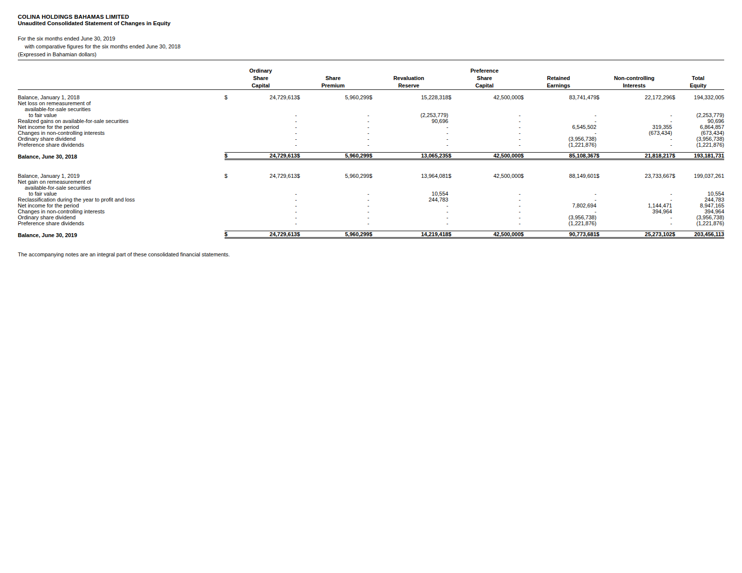COLINA HOLDINGS BAHAMAS LIMITED
Unaudited Consolidated Statement of Changes in Equity
For the six months ended June 30, 2019
with comparative figures for the six months ended June 30, 2018
(Expressed in Bahamian dollars)
| | Ordinary | | | Preference | | | |
| --- | --- | --- | --- | --- | --- | --- | --- |
| | Share | Share | Revaluation | Share | Retained | Non-controlling | Total |
| | Capital | Premium | Reserve | Capital | Earnings | Interests | Equity |
| Balance, January 1, 2018 | $ | 24,729,613 | $ | 5,960,299 | $ | 15,228,318 | $ | 42,500,000 | $ | 83,741,479 | $ | 22,172,296 | $ | 194,332,005 |
| Net loss on remeasurement of | | | | | | | | | | | | | | |
| available-for-sale securities | | | | | | | | | | | | | | |
| to fair value | | - | | - | | (2,253,779) | | - | | - | | - | | (2,253,779) |
| Realized gains on available-for-sale securities | | - | | - | | 90,696 | | - | | - | | - | | 90,696 |
| Net income for the period | | - | | - | | - | | - | | 6,545,502 | | 319,355 | | 6,864,857 |
| Changes in non-controlling interests | | - | | - | | - | | - | | - | | (673,434) | | (673,434) |
| Ordinary share dividend | | - | | - | | - | | - | | (3,956,738) | | - | | (3,956,738) |
| Preference share dividends | | - | | - | | - | | - | | (1,221,876) | | - | | (1,221,876) |
| Balance, June 30, 2018 | $ | 24,729,613 | $ | 5,960,299 | $ | 13,065,235 | $ | 42,500,000 | $ | 85,108,367 | $ | 21,818,217 | $ | 193,181,731 |
| Balance, January 1, 2019 | $ | 24,729,613 | $ | 5,960,299 | $ | 13,964,081 | $ | 42,500,000 | $ | 88,149,601 | $ | 23,733,667 | $ | 199,037,261 |
| Net gain on remeasurement of | | | | | | | | | | | | | | |
| available-for-sale securities | | | | | | | | | | | | | | |
| to fair value | | - | | - | | 10,554 | | - | | - | | - | | 10,554 |
| Reclassification during the year to profit and loss | | - | | - | | 244,783 | | - | | - | | - | | 244,783 |
| Net income for the period | | - | | - | | - | | - | | 7,802,694 | | 1,144,471 | | 8,947,165 |
| Changes in non-controlling interests | | - | | - | | - | | - | | - | | 394,964 | | 394,964 |
| Ordinary share dividend | | - | | - | | - | | - | | (3,956,738) | | - | | (3,956,738) |
| Preference share dividends | | - | | - | | - | | - | | (1,221,876) | | - | | (1,221,876) |
| Balance, June 30, 2019 | $ | 24,729,613 | $ | 5,960,299 | $ | 14,219,418 | $ | 42,500,000 | $ | 90,773,681 | $ | 25,273,102 | $ | 203,456,113 |
The accompanying notes are an integral part of these consolidated financial statements.